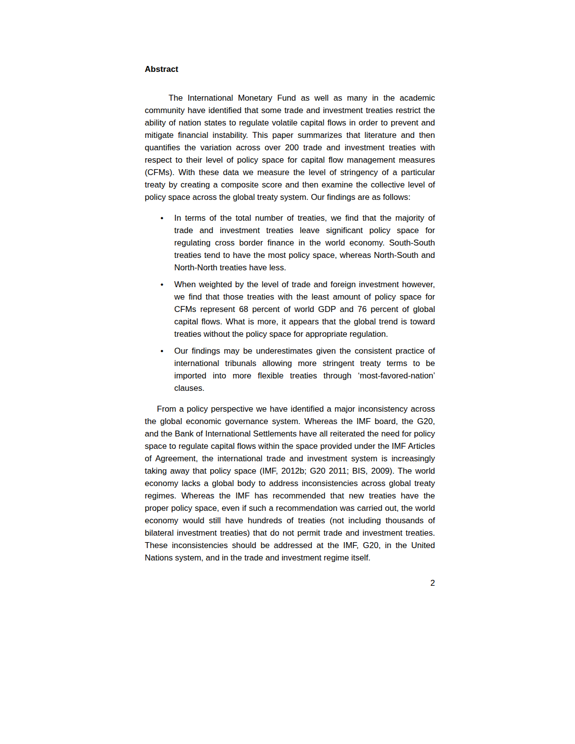Abstract
The International Monetary Fund as well as many in the academic community have identified that some trade and investment treaties restrict the ability of nation states to regulate volatile capital flows in order to prevent and mitigate financial instability. This paper summarizes that literature and then quantifies the variation across over 200 trade and investment treaties with respect to their level of policy space for capital flow management measures (CFMs). With these data we measure the level of stringency of a particular treaty by creating a composite score and then examine the collective level of policy space across the global treaty system. Our findings are as follows:
In terms of the total number of treaties, we find that the majority of trade and investment treaties leave significant policy space for regulating cross border finance in the world economy. South-South treaties tend to have the most policy space, whereas North-South and North-North treaties have less.
When weighted by the level of trade and foreign investment however, we find that those treaties with the least amount of policy space for CFMs represent 68 percent of world GDP and 76 percent of global capital flows. What is more, it appears that the global trend is toward treaties without the policy space for appropriate regulation.
Our findings may be underestimates given the consistent practice of international tribunals allowing more stringent treaty terms to be imported into more flexible treaties through ‘most-favored-nation’ clauses.
From a policy perspective we have identified a major inconsistency across the global economic governance system. Whereas the IMF board, the G20, and the Bank of International Settlements have all reiterated the need for policy space to regulate capital flows within the space provided under the IMF Articles of Agreement, the international trade and investment system is increasingly taking away that policy space (IMF, 2012b; G20 2011; BIS, 2009). The world economy lacks a global body to address inconsistencies across global treaty regimes. Whereas the IMF has recommended that new treaties have the proper policy space, even if such a recommendation was carried out, the world economy would still have hundreds of treaties (not including thousands of bilateral investment treaties) that do not permit trade and investment treaties. These inconsistencies should be addressed at the IMF, G20, in the United Nations system, and in the trade and investment regime itself.
2